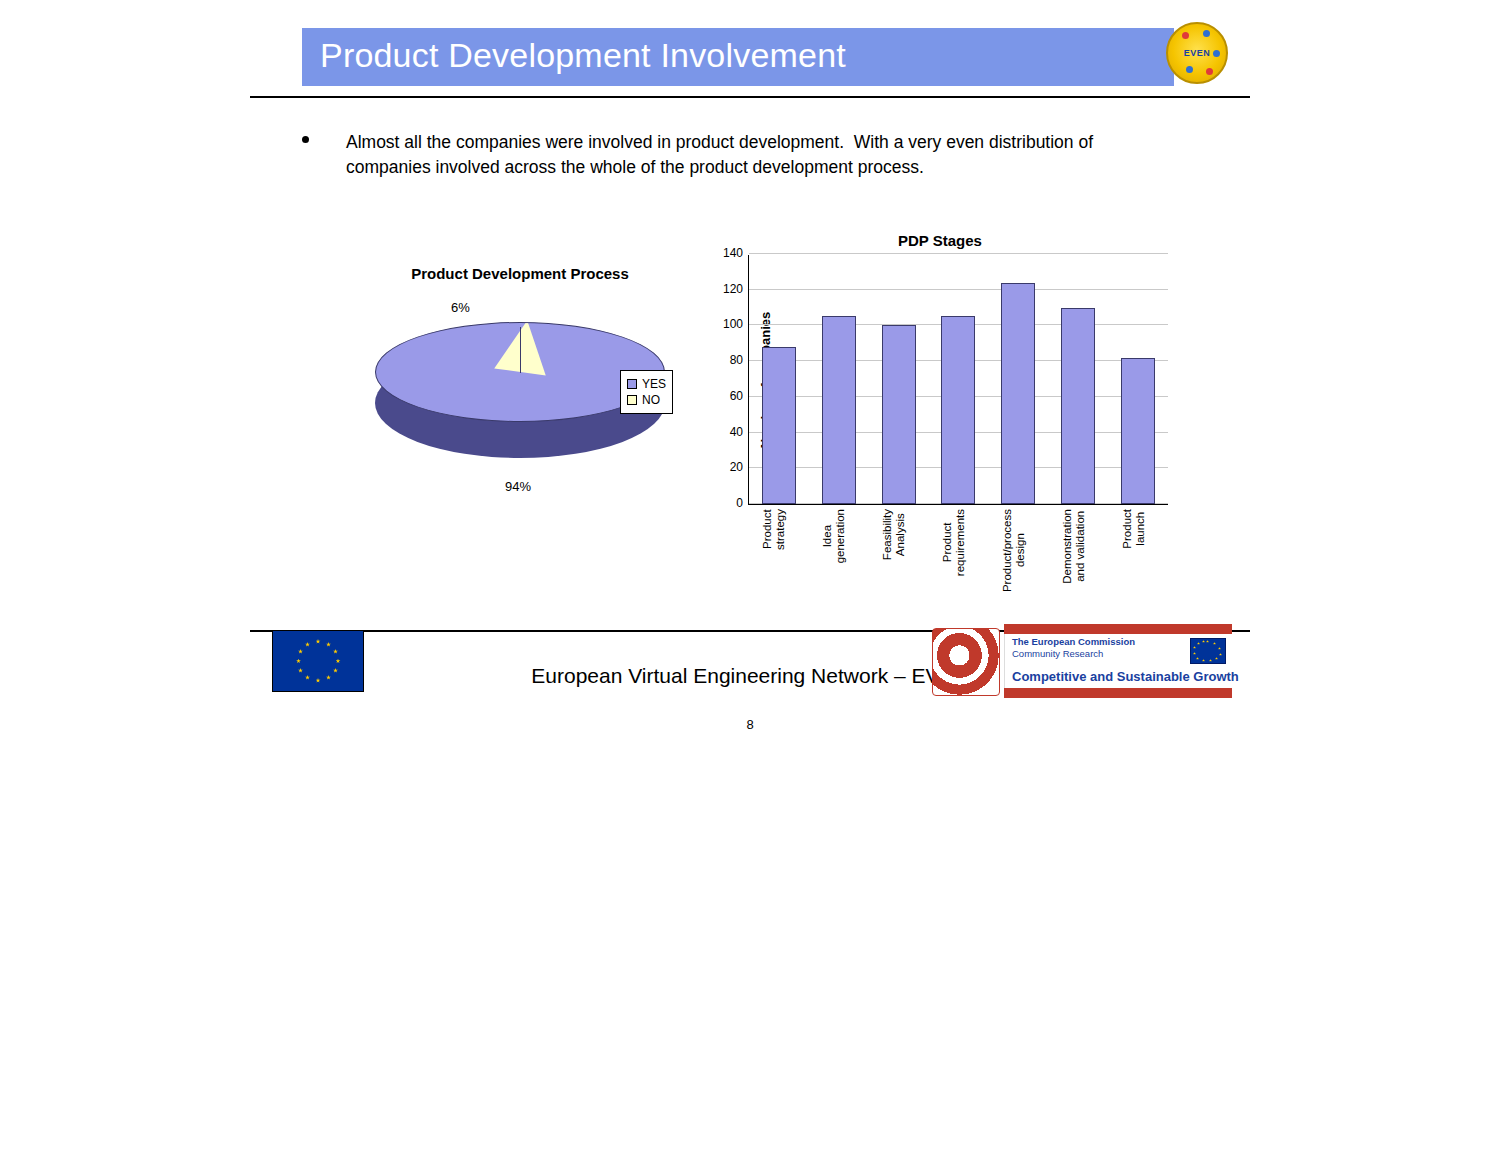Product Development Involvement
EVEN
Almost all the companies were involved in product development. With a very even distribution of companies involved across the whole of the product development process.
Product Development Process
6%
94%
YES
NO
PDP Stages
Number of companies
0
20
40
60
80
100
120
140
Product strategy Idea generation Feasibility Analysis Product requirements Product/process design Demonstration and validation Product launch
European Virtual Engineering Network – EVEN
8
The European Commission
Community Research
Competitive and Sustainable Growth